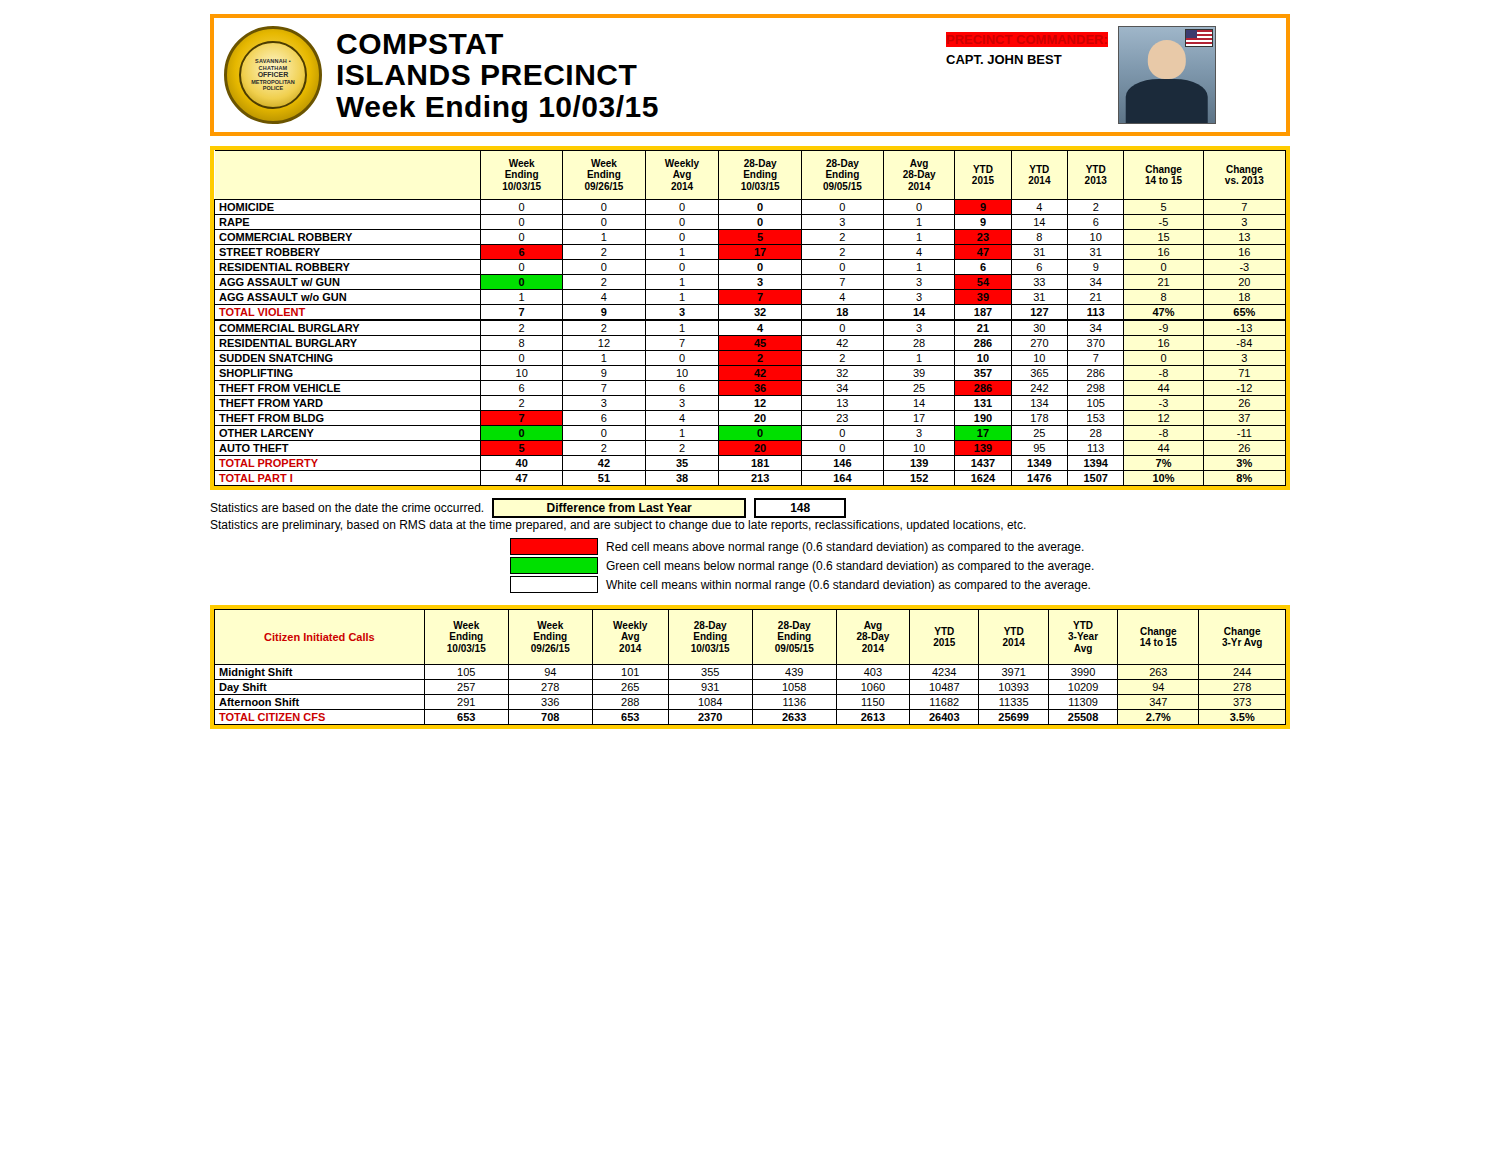SAVANNAH • CHATHAM
OFFICER
METROPOLITAN
POLICE
COMPSTAT
ISLANDS PRECINCT
Week Ending 10/03/15
PRECINCT COMMANDER:
CAPT. JOHN BEST
| | Week Ending 10/03/15 | Week Ending 09/26/15 | Weekly Avg 2014 | 28-Day Ending 10/03/15 | 28-Day Ending 09/05/15 | Avg 28-Day 2014 | YTD 2015 | YTD 2014 | YTD 2013 | Change 14 to 15 | Change vs. 2013 |
| --- | --- | --- | --- | --- | --- | --- | --- | --- | --- | --- | --- |
| HOMICIDE | 0 | 0 | 0 | 0 | 0 | 0 | 9 | 4 | 2 | 5 | 7 |
| RAPE | 0 | 0 | 0 | 0 | 3 | 1 | 9 | 14 | 6 | -5 | 3 |
| COMMERCIAL ROBBERY | 0 | 1 | 0 | 5 | 2 | 1 | 23 | 8 | 10 | 15 | 13 |
| STREET ROBBERY | 6 | 2 | 1 | 17 | 2 | 4 | 47 | 31 | 31 | 16 | 16 |
| RESIDENTIAL ROBBERY | 0 | 0 | 0 | 0 | 0 | 1 | 6 | 6 | 9 | 0 | -3 |
| AGG ASSAULT w/ GUN | 0 | 2 | 1 | 3 | 7 | 3 | 54 | 33 | 34 | 21 | 20 |
| AGG ASSAULT w/o GUN | 1 | 4 | 1 | 7 | 4 | 3 | 39 | 31 | 21 | 8 | 18 |
| TOTAL VIOLENT | 7 | 9 | 3 | 32 | 18 | 14 | 187 | 127 | 113 | 47% | 65% |
| COMMERCIAL BURGLARY | 2 | 2 | 1 | 4 | 0 | 3 | 21 | 30 | 34 | -9 | -13 |
| RESIDENTIAL BURGLARY | 8 | 12 | 7 | 45 | 42 | 28 | 286 | 270 | 370 | 16 | -84 |
| SUDDEN SNATCHING | 0 | 1 | 0 | 2 | 2 | 1 | 10 | 10 | 7 | 0 | 3 |
| SHOPLIFTING | 10 | 9 | 10 | 42 | 32 | 39 | 357 | 365 | 286 | -8 | 71 |
| THEFT FROM VEHICLE | 6 | 7 | 6 | 36 | 34 | 25 | 286 | 242 | 298 | 44 | -12 |
| THEFT FROM YARD | 2 | 3 | 3 | 12 | 13 | 14 | 131 | 134 | 105 | -3 | 26 |
| THEFT FROM BLDG | 7 | 6 | 4 | 20 | 23 | 17 | 190 | 178 | 153 | 12 | 37 |
| OTHER LARCENY | 0 | 0 | 1 | 0 | 0 | 3 | 17 | 25 | 28 | -8 | -11 |
| AUTO THEFT | 5 | 2 | 2 | 20 | 0 | 10 | 139 | 95 | 113 | 44 | 26 |
| TOTAL PROPERTY | 40 | 42 | 35 | 181 | 146 | 139 | 1437 | 1349 | 1394 | 7% | 3% |
| TOTAL PART I | 47 | 51 | 38 | 213 | 164 | 152 | 1624 | 1476 | 1507 | 10% | 8% |
Statistics are based on the date the crime occurred.
Difference from Last Year
148
Statistics are preliminary, based on RMS data at the time prepared, and are subject to change due to late reports, reclassifications, updated locations, etc.
Red cell means above normal range (0.6 standard deviation) as compared to the average.
Green cell means below normal range (0.6 standard deviation) as compared to the average.
White cell means within normal range (0.6 standard deviation) as compared to the average.
| Citizen Initiated Calls | Week Ending 10/03/15 | Week Ending 09/26/15 | Weekly Avg 2014 | 28-Day Ending 10/03/15 | 28-Day Ending 09/05/15 | Avg 28-Day 2014 | YTD 2015 | YTD 2014 | YTD 3-Year Avg | Change 14 to 15 | Change 3-Yr Avg |
| --- | --- | --- | --- | --- | --- | --- | --- | --- | --- | --- | --- |
| Midnight Shift | 105 | 94 | 101 | 355 | 439 | 403 | 4234 | 3971 | 3990 | 263 | 244 |
| Day Shift | 257 | 278 | 265 | 931 | 1058 | 1060 | 10487 | 10393 | 10209 | 94 | 278 |
| Afternoon Shift | 291 | 336 | 288 | 1084 | 1136 | 1150 | 11682 | 11335 | 11309 | 347 | 373 |
| TOTAL CITIZEN CFS | 653 | 708 | 653 | 2370 | 2633 | 2613 | 26403 | 25699 | 25508 | 2.7% | 3.5% |